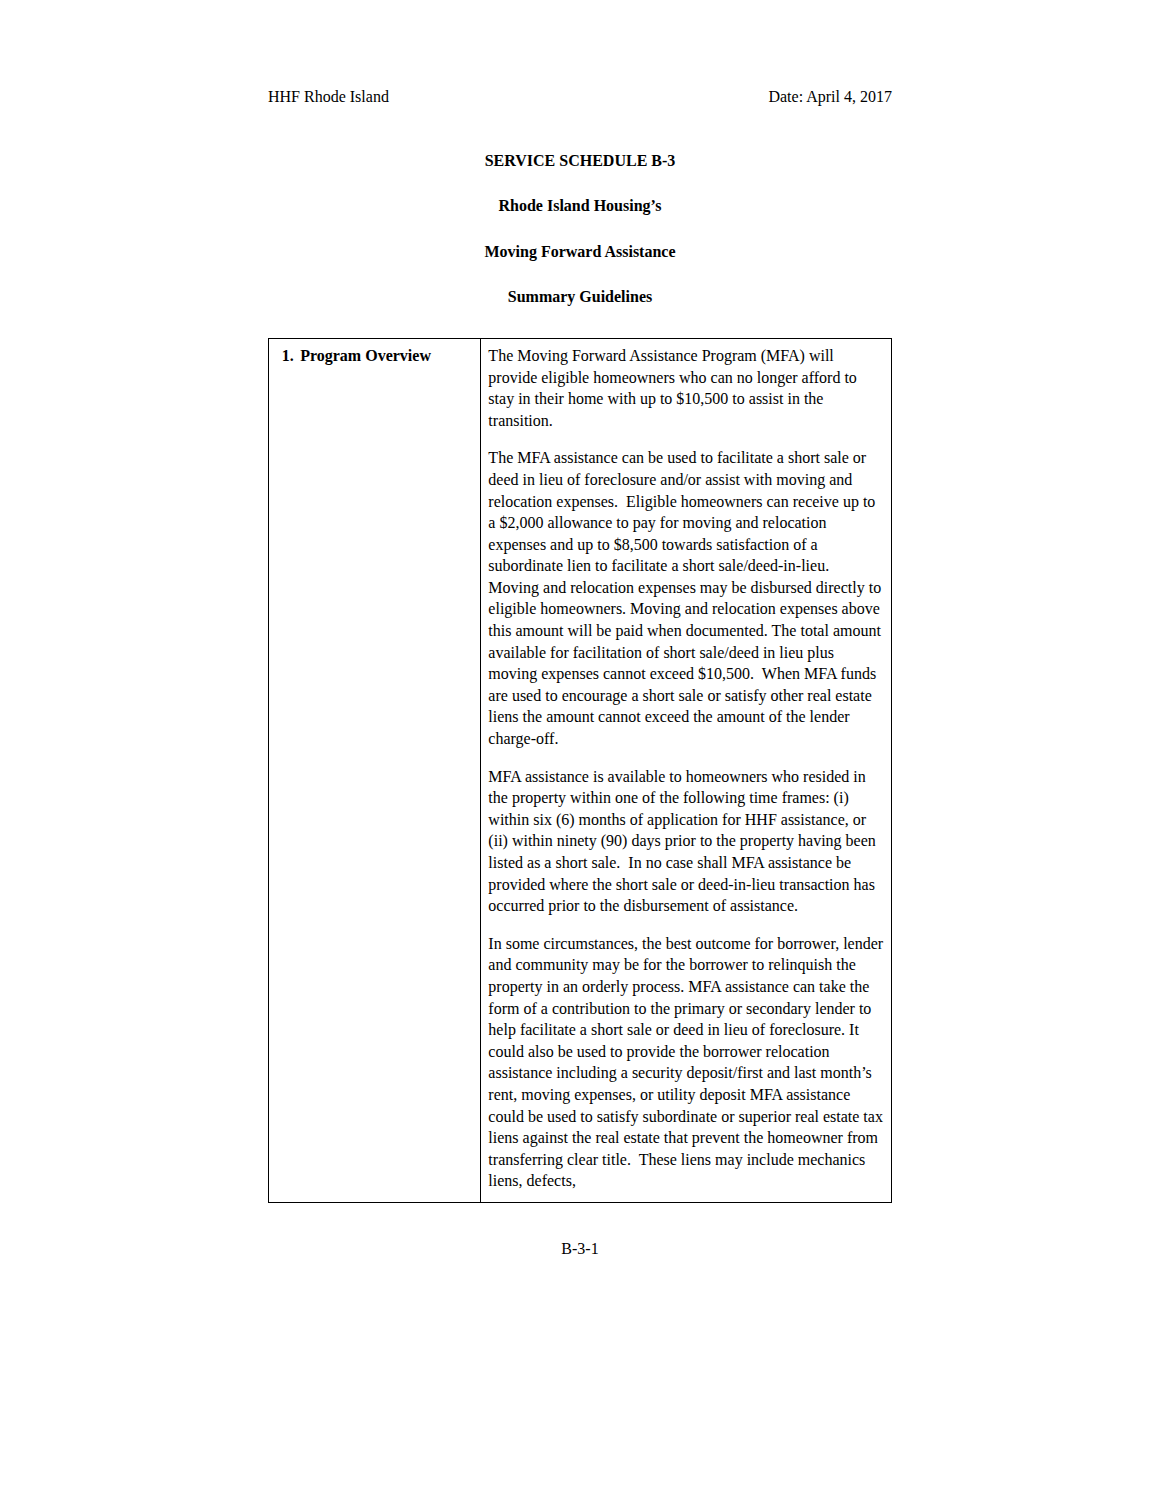HHF Rhode Island Date: April 4, 2017
SERVICE SCHEDULE B-3
Rhode Island Housing’s
Moving Forward Assistance
Summary Guidelines
| Program Overview | The Moving Forward Assistance Program (MFA) will provide eligible homeowners who can no longer afford to stay in their home with up to $10,500 to assist in the transition. The MFA assistance can be used to facilitate a short sale or deed in lieu of foreclosure and/or assist with moving and relocation expenses. Eligible homeowners can receive up to a $2,000 allowance to pay for moving and relocation expenses and up to $8,500 towards satisfaction of a subordinate lien to facilitate a short sale/deed-in-lieu. Moving and relocation expenses may be disbursed directly to eligible homeowners. Moving and relocation expenses above this amount will be paid when documented. The total amount available for facilitation of short sale/deed in lieu plus moving expenses cannot exceed $10,500. When MFA funds are used to encourage a short sale or satisfy other real estate liens the amount cannot exceed the amount of the lender charge-off. MFA assistance is available to homeowners who resided in the property within one of the following time frames: (i) within six (6) months of application for HHF assistance, or (ii) within ninety (90) days prior to the property having been listed as a short sale. In no case shall MFA assistance be provided where the short sale or deed-in-lieu transaction has occurred prior to the disbursement of assistance. In some circumstances, the best outcome for borrower, lender and community may be for the borrower to relinquish the property in an orderly process. MFA assistance can take the form of a contribution to the primary or secondary lender to help facilitate a short sale or deed in lieu of foreclosure. It could also be used to provide the borrower relocation assistance including a security deposit/first and last month’s rent, moving expenses, or utility deposit MFA assistance could be used to satisfy subordinate or superior real estate tax liens against the real estate that prevent the homeowner from transferring clear title. These liens may include mechanics liens, defects, |
B-3-1